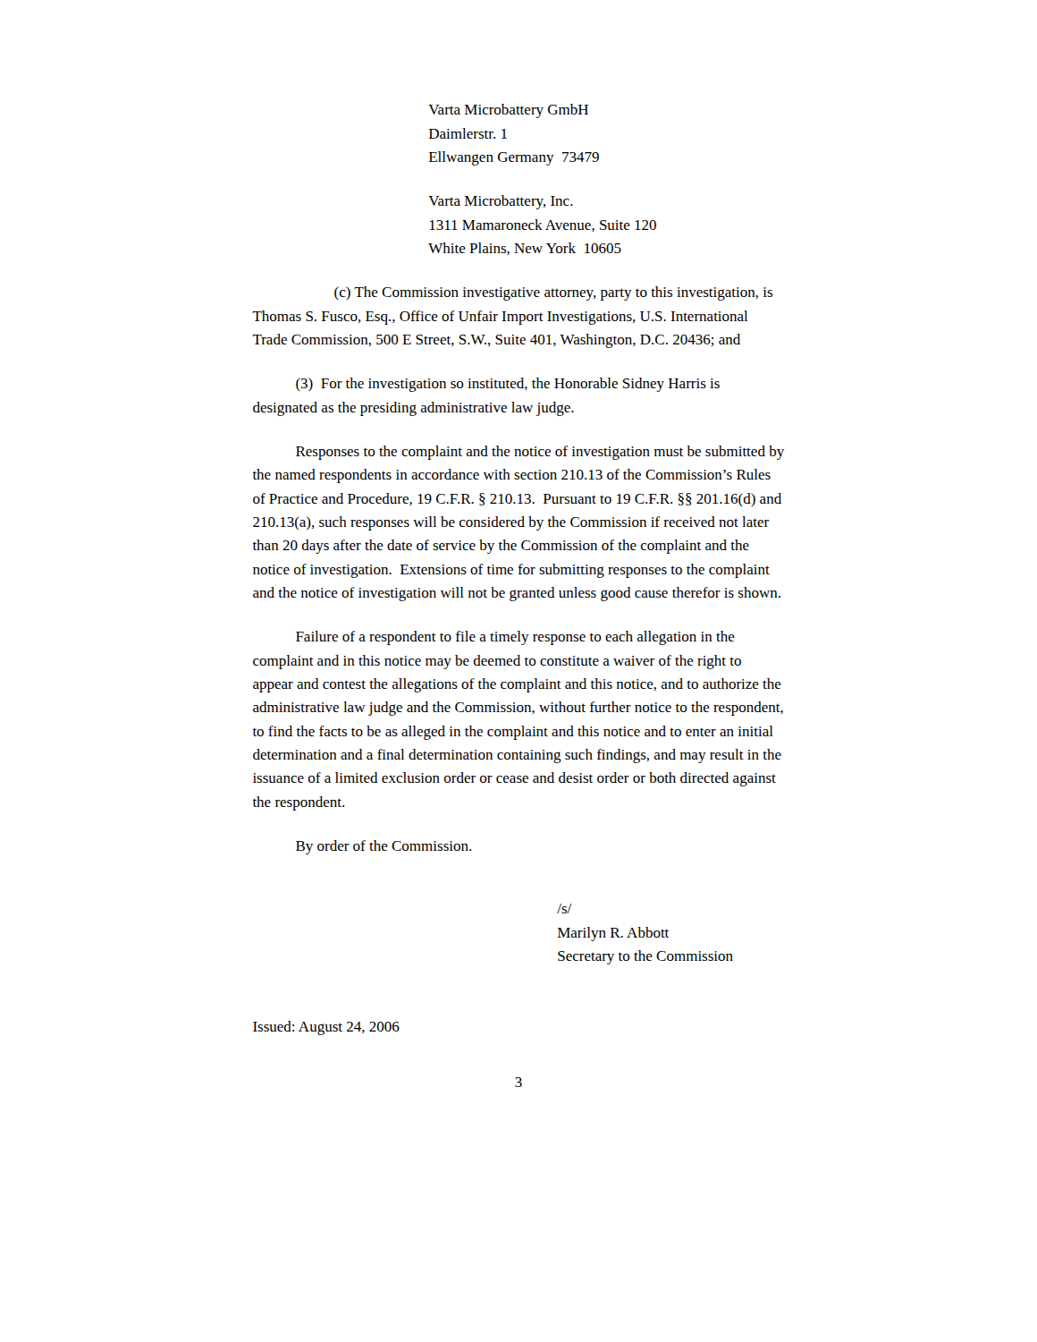Varta Microbattery GmbH
Daimlerstr. 1
Ellwangen Germany 73479
Varta Microbattery, Inc.
1311 Mamaroneck Avenue, Suite 120
White Plains, New York 10605
(c) The Commission investigative attorney, party to this investigation, is Thomas S. Fusco, Esq., Office of Unfair Import Investigations, U.S. International Trade Commission, 500 E Street, S.W., Suite 401, Washington, D.C. 20436; and
(3) For the investigation so instituted, the Honorable Sidney Harris is designated as the presiding administrative law judge.
Responses to the complaint and the notice of investigation must be submitted by the named respondents in accordance with section 210.13 of the Commission’s Rules of Practice and Procedure, 19 C.F.R. § 210.13. Pursuant to 19 C.F.R. §§ 201.16(d) and 210.13(a), such responses will be considered by the Commission if received not later than 20 days after the date of service by the Commission of the complaint and the notice of investigation. Extensions of time for submitting responses to the complaint and the notice of investigation will not be granted unless good cause therefor is shown.
Failure of a respondent to file a timely response to each allegation in the complaint and in this notice may be deemed to constitute a waiver of the right to appear and contest the allegations of the complaint and this notice, and to authorize the administrative law judge and the Commission, without further notice to the respondent, to find the facts to be as alleged in the complaint and this notice and to enter an initial determination and a final determination containing such findings, and may result in the issuance of a limited exclusion order or cease and desist order or both directed against the respondent.
By order of the Commission.
/s/
Marilyn R. Abbott
Secretary to the Commission
Issued: August 24, 2006
3